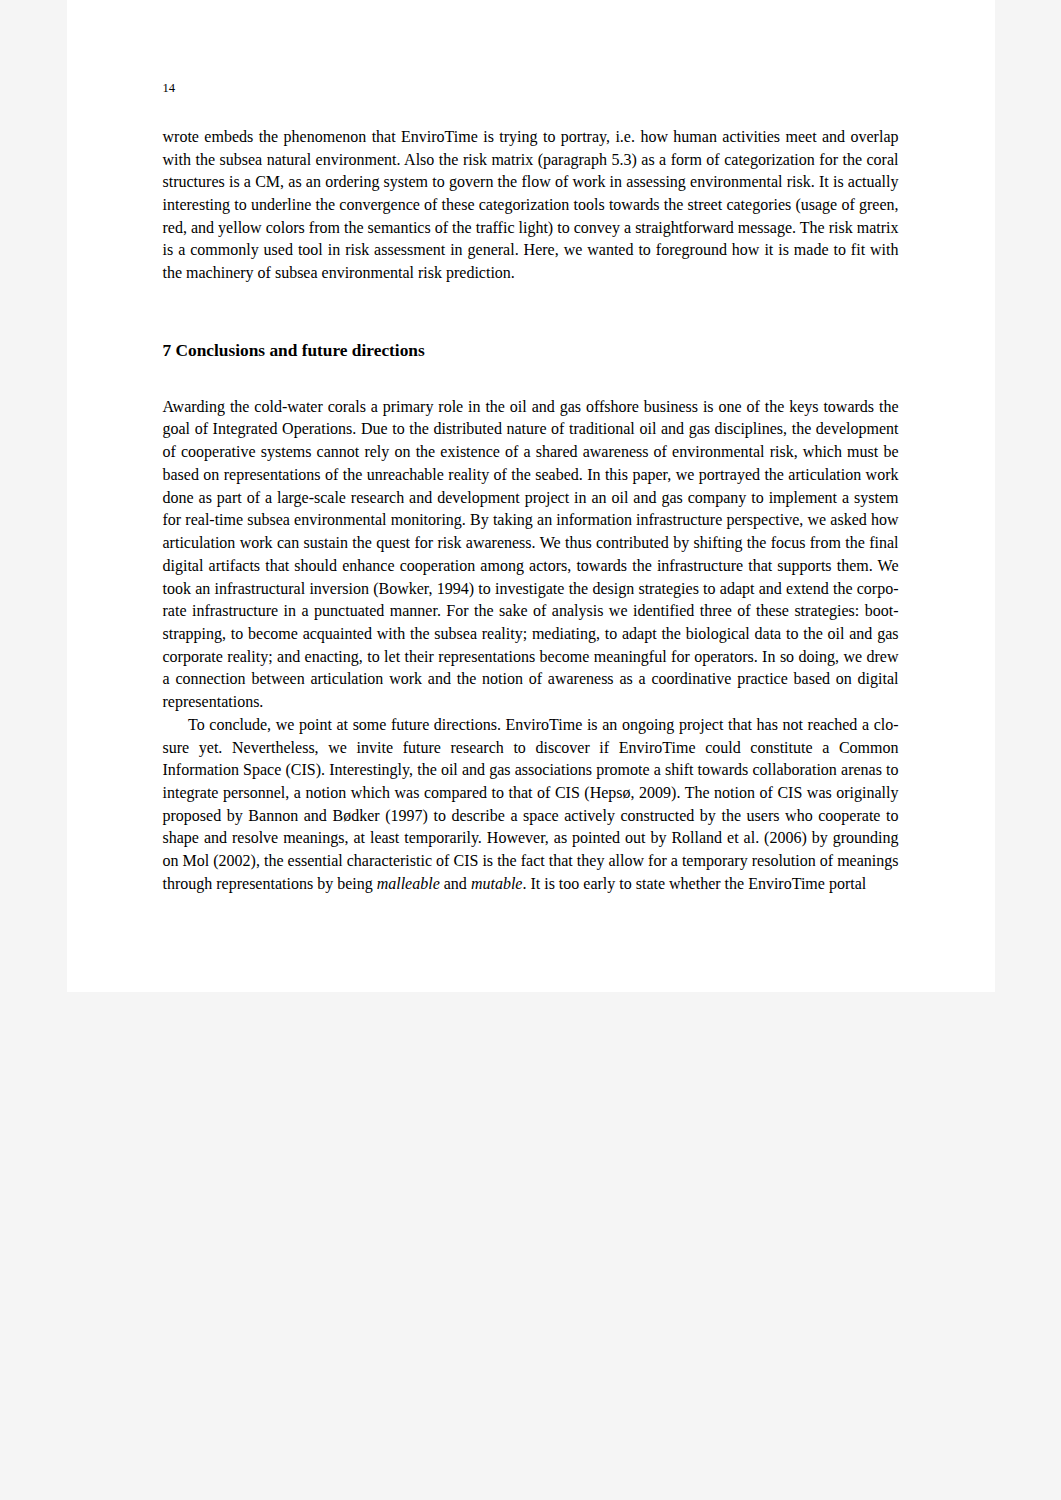14
wrote embeds the phenomenon that EnviroTime is trying to portray, i.e. how human activities meet and overlap with the subsea natural environment. Also the risk matrix (paragraph 5.3) as a form of categorization for the coral structures is a CM, as an ordering system to govern the flow of work in assessing environmental risk. It is actually interesting to underline the convergence of these categorization tools towards the street categories (usage of green, red, and yellow colors from the semantics of the traffic light) to convey a straightforward message. The risk matrix is a commonly used tool in risk assessment in general. Here, we wanted to foreground how it is made to fit with the machinery of subsea environmental risk prediction.
7 Conclusions and future directions
Awarding the cold-water corals a primary role in the oil and gas offshore business is one of the keys towards the goal of Integrated Operations. Due to the distributed nature of traditional oil and gas disciplines, the development of cooperative systems cannot rely on the existence of a shared awareness of environmental risk, which must be based on representations of the unreachable reality of the seabed. In this paper, we portrayed the articulation work done as part of a large-scale research and development project in an oil and gas company to implement a system for real-time subsea environmental monitoring. By taking an information infrastructure perspective, we asked how articulation work can sustain the quest for risk awareness. We thus contributed by shifting the focus from the final digital artifacts that should enhance cooperation among actors, towards the infrastructure that supports them. We took an infrastructural inversion (Bowker, 1994) to investigate the design strategies to adapt and extend the corporate infrastructure in a punctuated manner. For the sake of analysis we identified three of these strategies: bootstrapping, to become acquainted with the subsea reality; mediating, to adapt the biological data to the oil and gas corporate reality; and enacting, to let their representations become meaningful for operators. In so doing, we drew a connection between articulation work and the notion of awareness as a coordinative practice based on digital representations.
To conclude, we point at some future directions. EnviroTime is an ongoing project that has not reached a closure yet. Nevertheless, we invite future research to discover if EnviroTime could constitute a Common Information Space (CIS). Interestingly, the oil and gas associations promote a shift towards collaboration arenas to integrate personnel, a notion which was compared to that of CIS (Hepsø, 2009). The notion of CIS was originally proposed by Bannon and Bødker (1997) to describe a space actively constructed by the users who cooperate to shape and resolve meanings, at least temporarily. However, as pointed out by Rolland et al. (2006) by grounding on Mol (2002), the essential characteristic of CIS is the fact that they allow for a temporary resolution of meanings through representations by being malleable and mutable. It is too early to state whether the EnviroTime portal